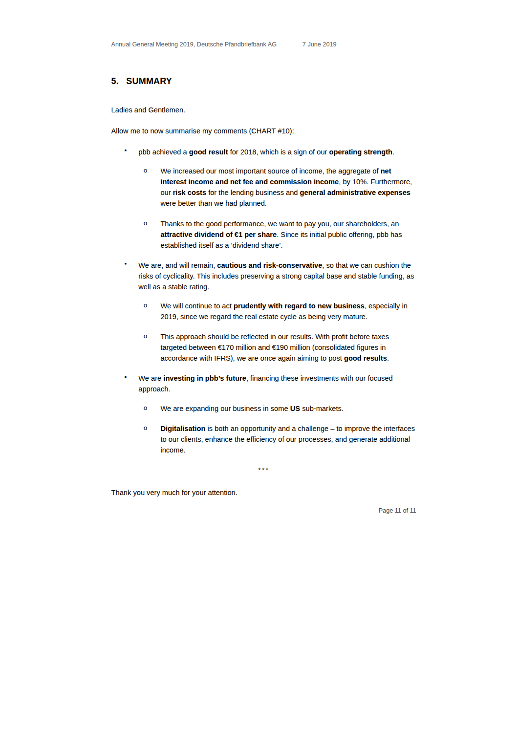Annual General Meeting 2019, Deutsche Pfandbriefbank AG
7 June 2019
5. SUMMARY
Ladies and Gentlemen.
Allow me to now summarise my comments (CHART #10):
pbb achieved a good result for 2018, which is a sign of our operating strength.
We increased our most important source of income, the aggregate of net interest income and net fee and commission income, by 10%. Furthermore, our risk costs for the lending business and general administrative expenses were better than we had planned.
Thanks to the good performance, we want to pay you, our shareholders, an attractive dividend of €1 per share. Since its initial public offering, pbb has established itself as a ‘dividend share’.
We are, and will remain, cautious and risk-conservative, so that we can cushion the risks of cyclicality. This includes preserving a strong capital base and stable funding, as well as a stable rating.
We will continue to act prudently with regard to new business, especially in 2019, since we regard the real estate cycle as being very mature.
This approach should be reflected in our results. With profit before taxes targeted between €170 million and €190 million (consolidated figures in accordance with IFRS), we are once again aiming to post good results.
We are investing in pbb’s future, financing these investments with our focused approach.
We are expanding our business in some US sub-markets.
Digitalisation is both an opportunity and a challenge – to improve the interfaces to our clients, enhance the efficiency of our processes, and generate additional income.
***
Thank you very much for your attention.
Page 11 of 11